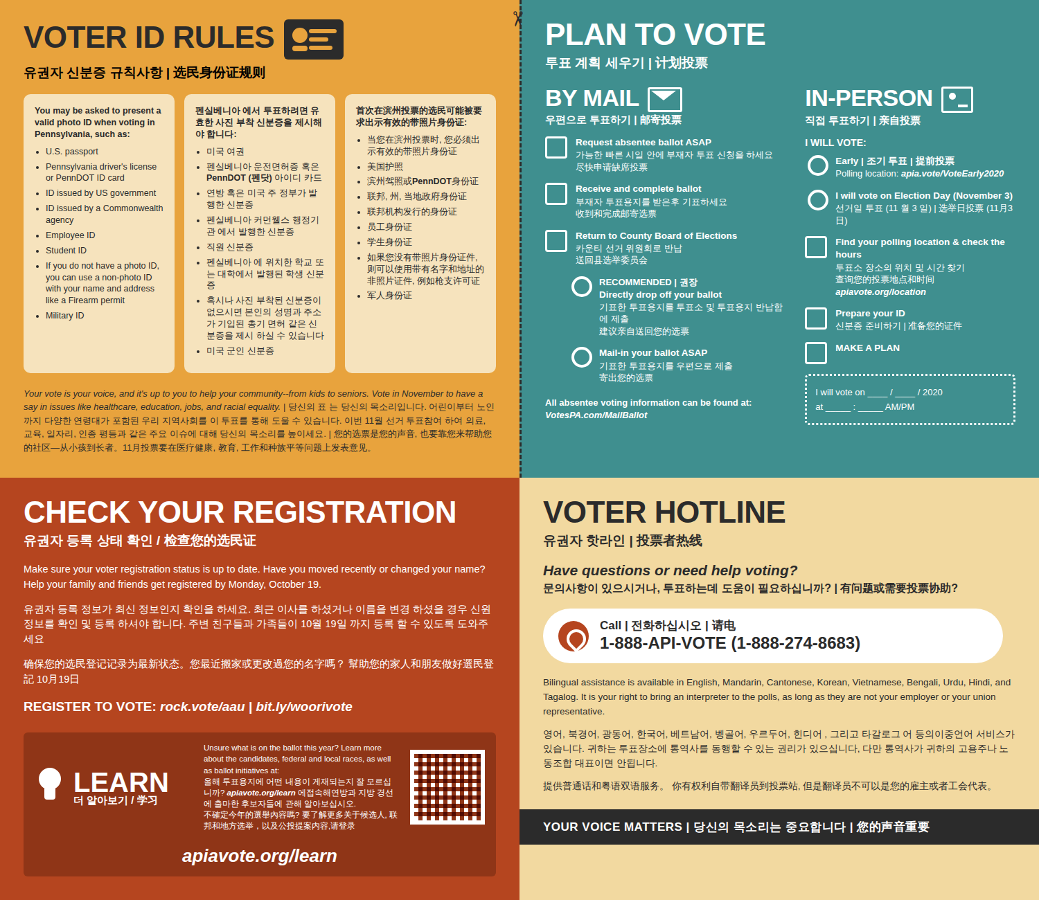VOTER ID RULES
유권자 신분증 규칙사항 | 选民身份证规则
You may be asked to present a valid photo ID when voting in Pennsylvania, such as:
U.S. passport
Pennsylvania driver's license or PennDOT ID card
ID issued by US government
ID issued by a Commonwealth agency
Employee ID
Student ID
If you do not have a photo ID, you can use a non-photo ID with your name and address like a Firearm permit
Military ID
펜실베니아 에서 투표하려면 유효한 사진 부착 신분증을 제시해야 합니다:
미국 여권
펜실베니아 운전면허증 혹은 PennDOT (펜닷) 아이디 카드
연방 혹은 미국 주 정부가 발행한 신분증
펜실베니아 커먼웰스 행정기관 에서 발행한 신분증
직원 신분증
펜실베니아 에 위치한 학교 또는 대학에서 발행된 학생 신분증
혹시나 사진 부착된 신분증이 없으시면 본인의 성명과 주소가 기입된 총기 면허 같은 신분증을 제시 하실 수 있습니다
미국 군인 신분증
首次在滨州投票的选民可能被要求出示有效的带照片身份证:
当您在滨州投票时, 您必须出示有效的带照片身份证
美国护照
滨州驾照或PennDOT身份证
联邦, 州, 当地政府身份证
联邦机构发行的身份证
员工身份证
学生身份证
如果您没有带照片身份证件, 则可以使用带有名字和地址的非照片证件, 例如枪支许可证
军人身份证
Your vote is your voice, and it's up to you to help your community--from kids to seniors. Vote in November to have a say in issues like healthcare, education, jobs, and racial equality. | 당신의 표 는 당신의 목소리입니다. 어린이부터 노인까지 다양한 연령대가 포함된 우리 지역사회를 이 투표를 통해 도울 수 있습니다. 이번 11월 선거 투표참여 하여 의료, 교육, 일자리, 인종 평등과 같은 주요 이슈에 대해 당신의 목소리를 높이세요. | 您的选票是您的声音, 也要靠您来帮助您的社区—从小孩到长者。11月投票要在医疗健康, 教育, 工作和种族平等问题上发表意见。
✂
PLAN TO VOTE
투표 계획 세우기 | 计划投票
BY MAIL
우편으로 투표하기 | 邮寄投票
Request absentee ballot ASAP 가능한 빠른 시일 안에 부재자 투표 신청을 하세요 尽快申请缺席投票
Receive and complete ballot 부재자 투표용지를 받은후 기표하세요 收到和完成邮寄选票
Return to County Board of Elections 카운티 선거 위원회로 반납 送回县选举委员会
RECOMMENDED | 권장 Directly drop off your ballot 기표한 투표용지를 투표소 및 투표용지 반납함에 제출 建议亲自送回您的选票
Mail-in your ballot ASAP 기표한 투표용지를 우편으로 제출 寄出您的选票
All absentee voting information can be found at: VotesPA.com/MailBallot
IN-PERSON
직접 투표하기 | 亲自投票
I WILL VOTE:
Early | 조기 투표 | 提前投票 Polling location: apia.vote/VoteEarly2020
I will vote on Election Day (November 3) 선거일 투표 (11 월 3 일) | 选举日投票 (11月3日)
Find your polling location & check the hours 투표소 장소의 위치 및 시간 찾기 查询您的投票地点和时间 apiavote.org/location
Prepare your ID 신분증 준비하기 | 准备您的证件
MAKE A PLAN
I will vote on ____ / ____ / 2020
at _____ : _____ AM/PM
CHECK YOUR REGISTRATION
유권자 등록 상태 확인 / 检查您的选民证
Make sure your voter registration status is up to date. Have you moved recently or changed your name? Help your family and friends get registered by Monday, October 19.
유권자 등록 정보가 최신 정보인지 확인을 하세요. 최근 이사를 하셨거나 이름을 변경 하셨을 경우 신원 정보를 확인 및 등록 하셔야 합니다. 주변 친구들과 가족들이 10월 19일 까지 등록 할 수 있도록 도와주세요
确保您的选民登记记录为最新状态。您最近搬家或更改過您的名字嗎？ 幫助您的家人和朋友做好選民登記 10月19日
REGISTER TO VOTE: rock.vote/aau | bit.ly/woorivote
LEARN더 알아보기 / 学习
Unsure what is on the ballot this year? Learn more about the candidates, federal and local races, as well as ballot initiatives at:
올해 투표용지에 어떤 내용이 게재되는지 잘 모르십니까? apiavote.org/learn 에접속해연방과 지방 경선에 출마한 후보자들에 관해 알아보십시오.
不確定今年的選舉內容嗎? 要了解更多关于候选人, 联邦和地方选举，以及公投提案内容,请登录
apiavote.org/learn
VOTER HOTLINE
유권자 핫라인 | 投票者热线
Have questions or need help voting?
문의사항이 있으시거나, 투표하는데 도움이 필요하십니까? | 有问题或需要投票协助?
Call | 전화하십시오 | 请电 1-888-API-VOTE (1-888-274-8683)
Bilingual assistance is available in English, Mandarin, Cantonese, Korean, Vietnamese, Bengali, Urdu, Hindi, and Tagalog. It is your right to bring an interpreter to the polls, as long as they are not your employer or your union representative.
영어, 북경어, 광동어, 한국어, 베트남어, 벵골어, 우르두어, 힌디어 , 그리고 타갈로그 어 등의이중언어 서비스가있습니다. 귀하는 투표장소에 통역사를 동행할 수 있는 권리가 있으십니다, 다만 통역사가 귀하의 고용주나 노동조합 대표이면 안됩니다.
提供普通话和粤语双语服务。 你有权利自带翻译员到投票站, 但是翻译员不可以是您的雇主或者工会代表。
YOUR VOICE MATTERS | 당신의 목소리는 중요합니다 | 您的声音重要